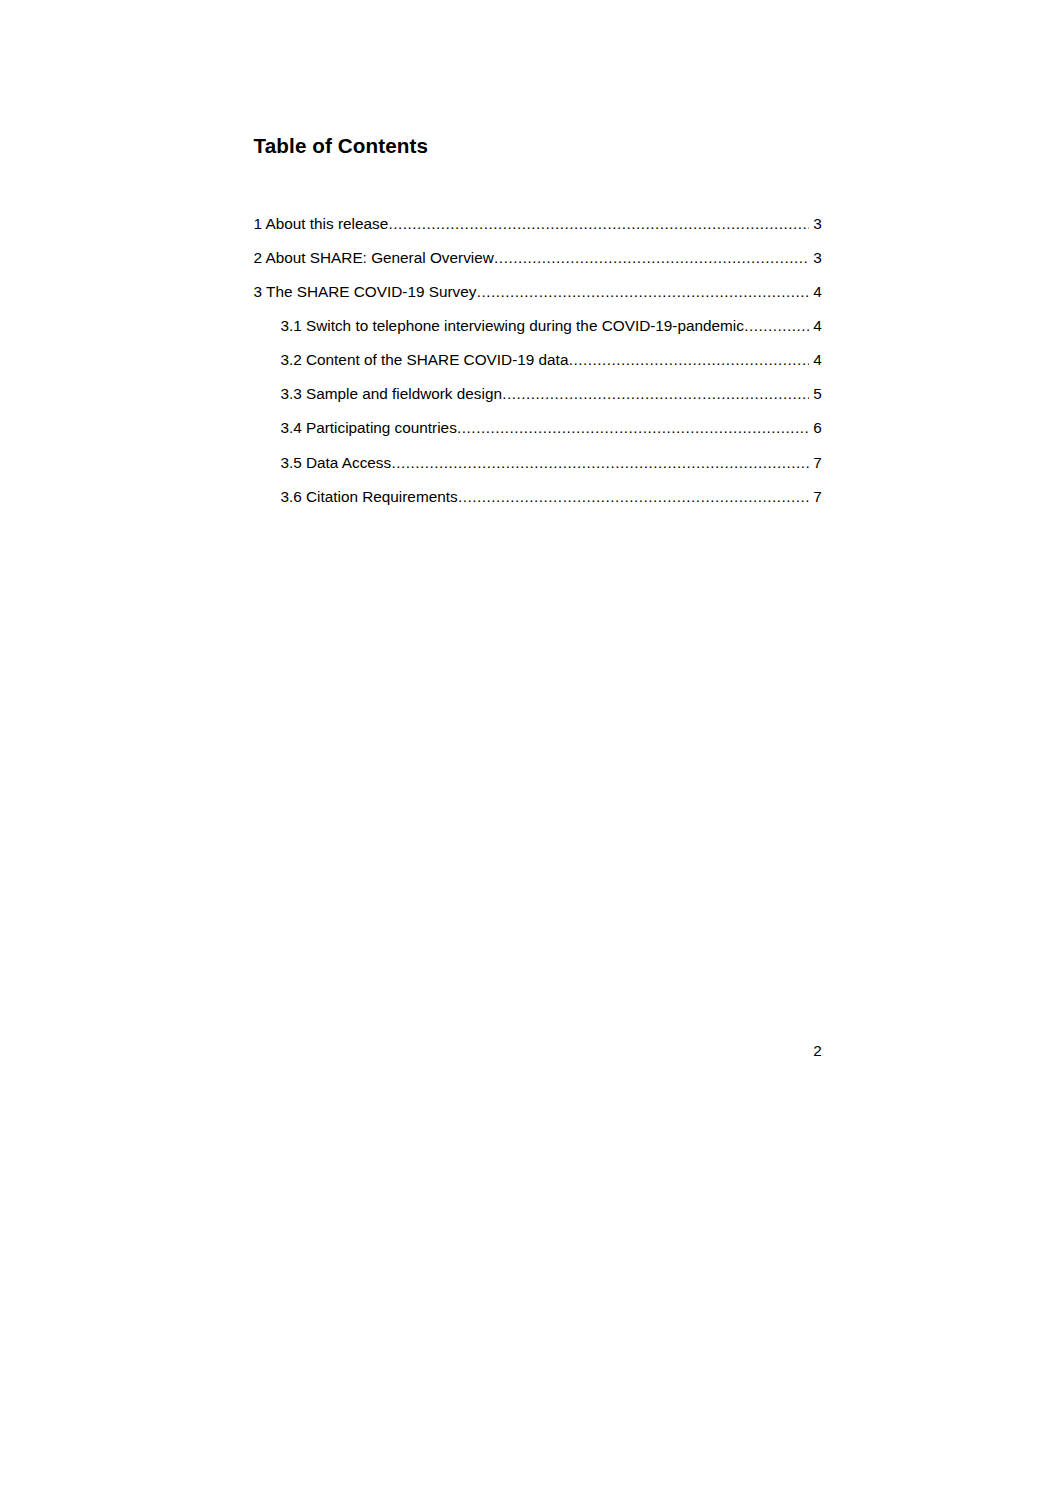Table of Contents
1 About this release ................................................................................................................. 3
2 About SHARE: General Overview ........................................................................................... 3
3 The SHARE COVID-19 Survey ................................................................................................ 4
3.1 Switch to telephone interviewing during the COVID-19-pandemic ................................ 4
3.2 Content of the SHARE COVID-19 data ............................................................................. 4
3.3 Sample and fieldwork design .......................................................................................... 5
3.4 Participating countries .................................................................................................. 6
3.5 Data Access .................................................................................................................. 7
3.6 Citation Requirements .................................................................................................. 7
2